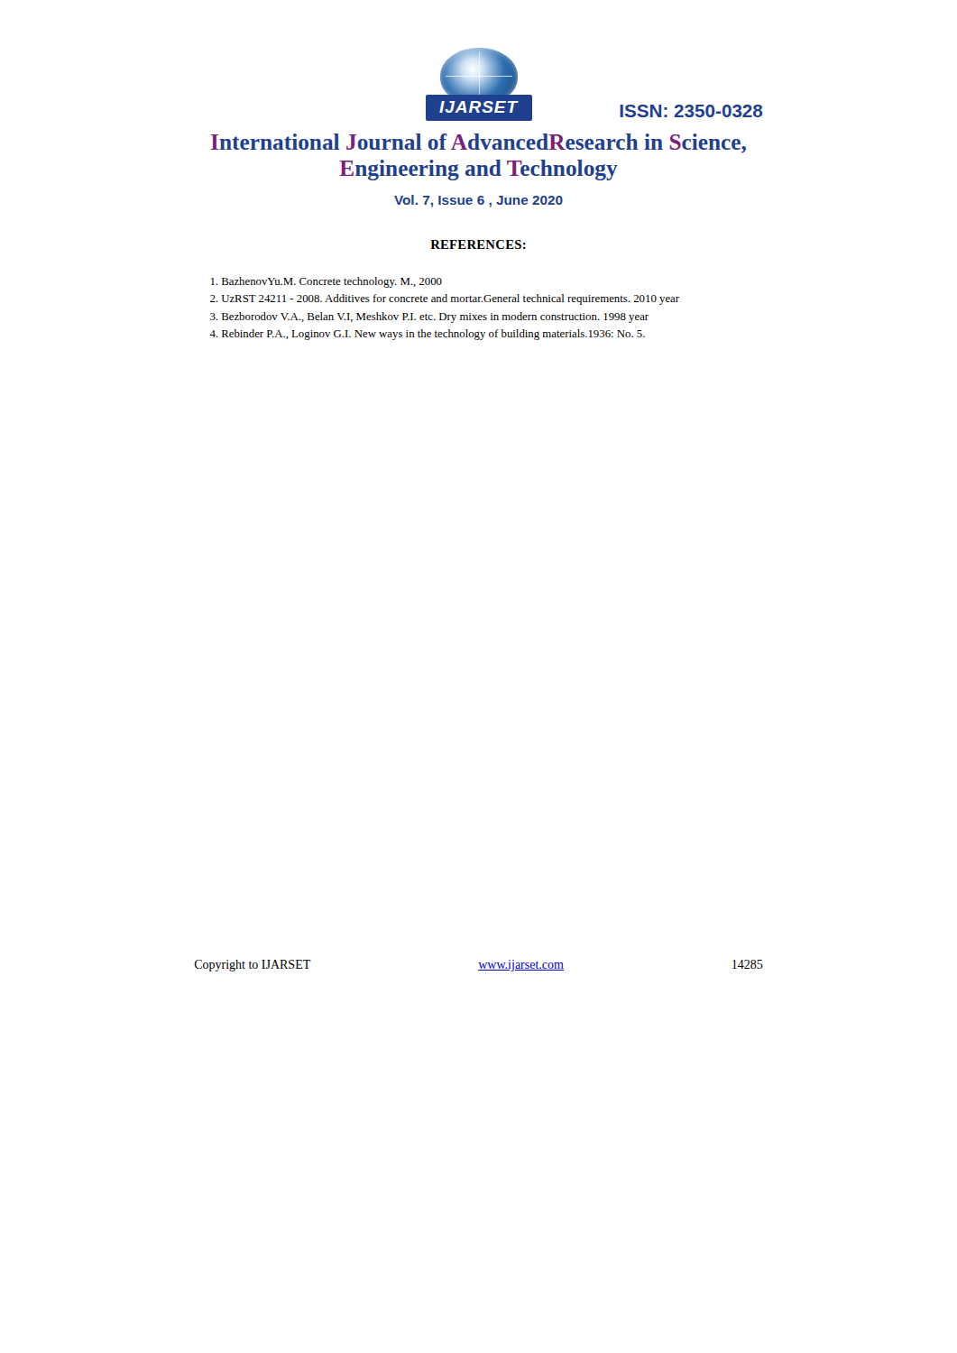IJARSET
ISSN: 2350-0328
International Journal of AdvancedResearch in Science,
Engineering and Technology
Vol. 7, Issue 6 , June 2020
REFERENCES:
1. BazhenovYu.M. Concrete technology. M., 2000
2. UzRST 24211 - 2008. Additives for concrete and mortar.General technical requirements. 2010 year
3. Bezborodov V.A., Belan V.I, Meshkov P.I. etc. Dry mixes in modern construction. 1998 year
4. Rebinder P.A., Loginov G.I. New ways in the technology of building materials.1936: No. 5.
Copyright to IJARSET www.ijarset.com 14285